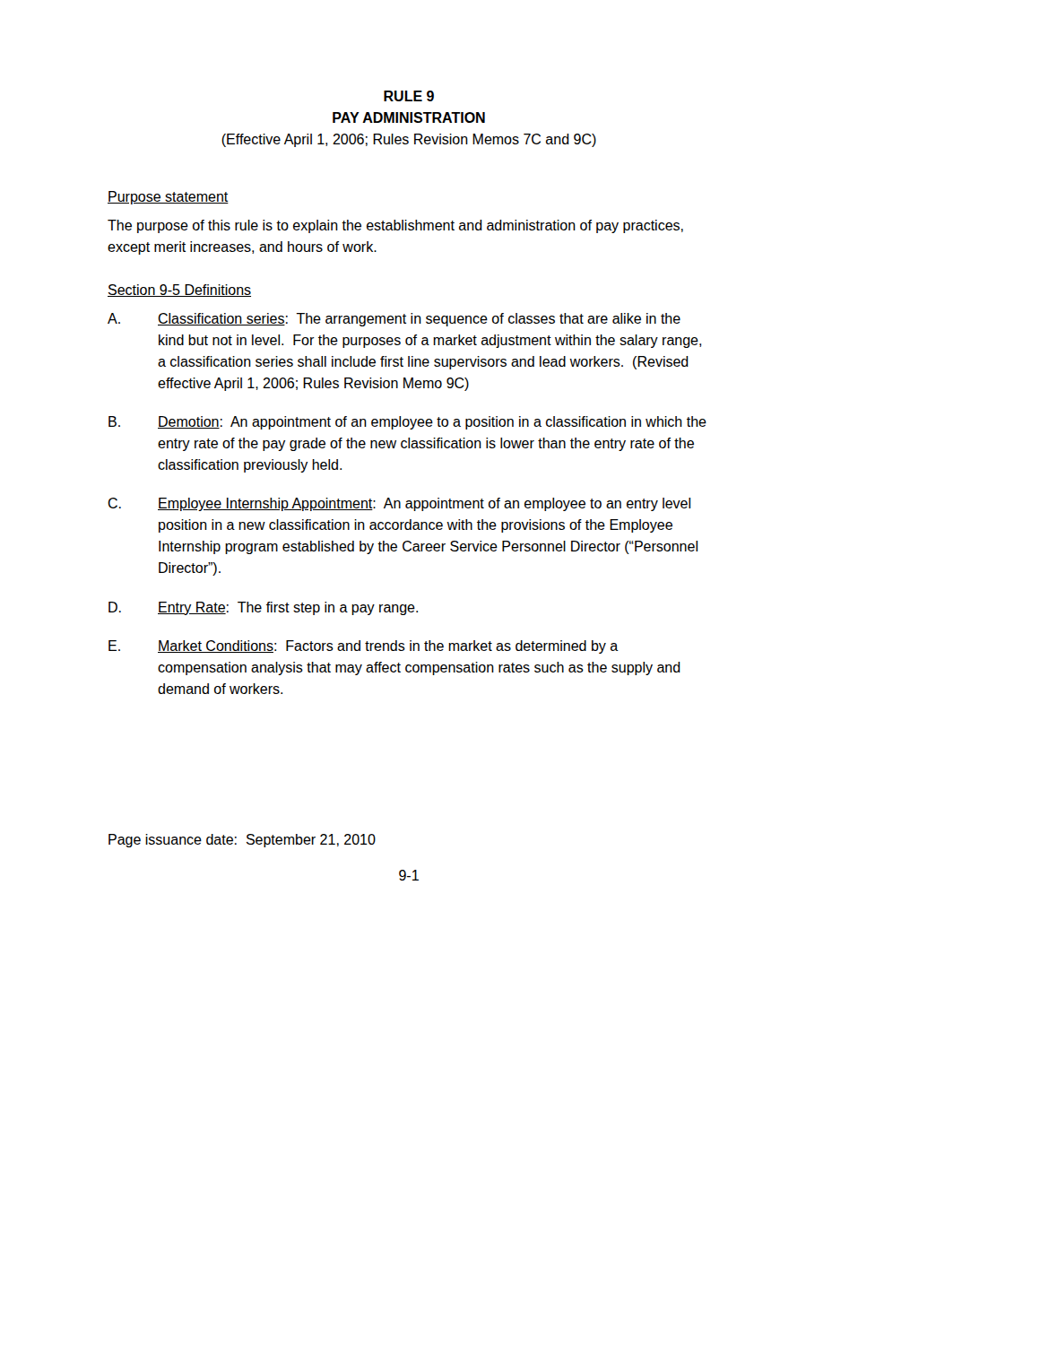RULE 9
PAY ADMINISTRATION
(Effective April 1, 2006; Rules Revision Memos 7C and 9C)
Purpose statement
The purpose of this rule is to explain the establishment and administration of pay practices, except merit increases, and hours of work.
Section 9-5 Definitions
A. Classification series: The arrangement in sequence of classes that are alike in the kind but not in level. For the purposes of a market adjustment within the salary range, a classification series shall include first line supervisors and lead workers. (Revised effective April 1, 2006; Rules Revision Memo 9C)
B. Demotion: An appointment of an employee to a position in a classification in which the entry rate of the pay grade of the new classification is lower than the entry rate of the classification previously held.
C. Employee Internship Appointment: An appointment of an employee to an entry level position in a new classification in accordance with the provisions of the Employee Internship program established by the Career Service Personnel Director (“Personnel Director”).
D. Entry Rate: The first step in a pay range.
E. Market Conditions: Factors and trends in the market as determined by a compensation analysis that may affect compensation rates such as the supply and demand of workers.
Page issuance date: September 21, 2010
9-1